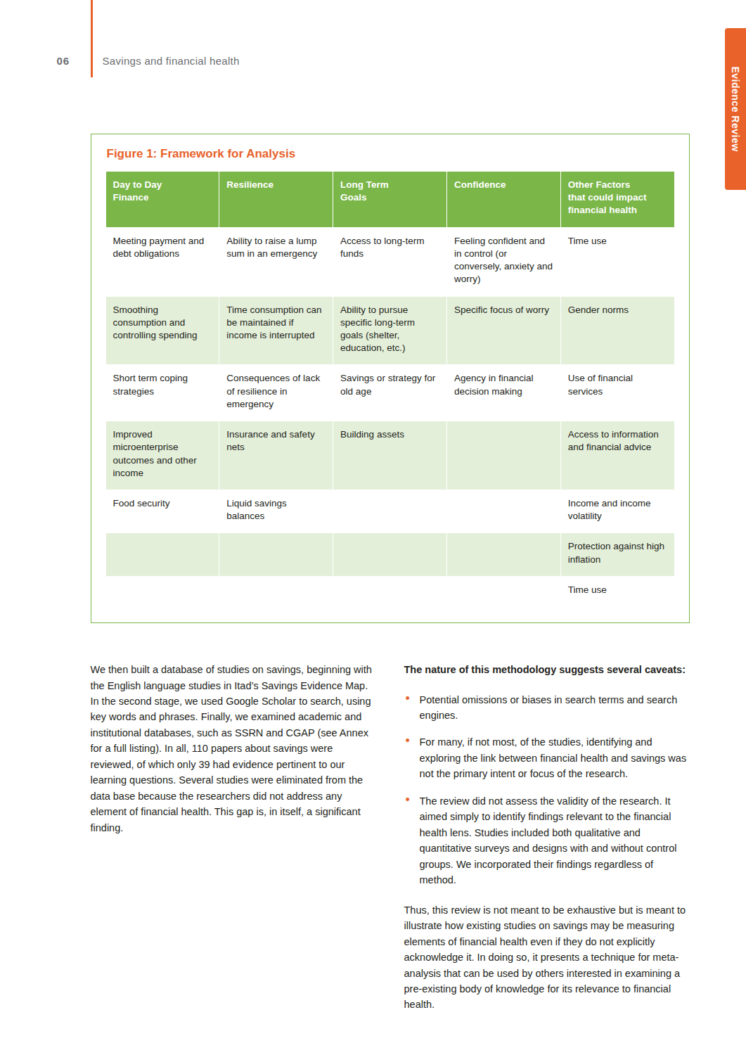Evidence Review
06
Savings and financial health
Figure 1: Framework for Analysis
| Day to Day Finance | Resilience | Long Term Goals | Confidence | Other Factors that could impact financial health |
| --- | --- | --- | --- | --- |
| Meeting payment and debt obligations | Ability to raise a lump sum in an emergency | Access to long-term funds | Feeling confident and in control (or conversely, anxiety and worry) | Time use |
| Smoothing consumption and controlling spending | Time consumption can be maintained if income is interrupted | Ability to pursue specific long-term goals (shelter, education, etc.) | Specific focus of worry | Gender norms |
| Short term coping strategies | Consequences of lack of resilience in emergency | Savings or strategy for old age | Agency in financial decision making | Use of financial services |
| Improved microenterprise outcomes and other income | Insurance and safety nets | Building assets | | Access to information and financial advice |
| Food security | Liquid savings balances | | | Income and income volatility |
| | | | | Protection against high inflation |
| | | | | Time use |
We then built a database of studies on savings, beginning with the English language studies in Itad’s Savings Evidence Map. In the second stage, we used Google Scholar to search, using key words and phrases. Finally, we examined academic and institutional databases, such as SSRN and CGAP (see Annex for a full listing). In all, 110 papers about savings were reviewed, of which only 39 had evidence pertinent to our learning questions. Several studies were eliminated from the data base because the researchers did not address any element of financial health. This gap is, in itself, a significant finding.
The nature of this methodology suggests several caveats:
Potential omissions or biases in search terms and search engines.
For many, if not most, of the studies, identifying and exploring the link between financial health and savings was not the primary intent or focus of the research.
The review did not assess the validity of the research. It aimed simply to identify findings relevant to the financial health lens. Studies included both qualitative and quantitative surveys and designs with and without control groups. We incorporated their findings regardless of method.
Thus, this review is not meant to be exhaustive but is meant to illustrate how existing studies on savings may be measuring elements of financial health even if they do not explicitly acknowledge it. In doing so, it presents a technique for meta-analysis that can be used by others interested in examining a pre-existing body of knowledge for its relevance to financial health.